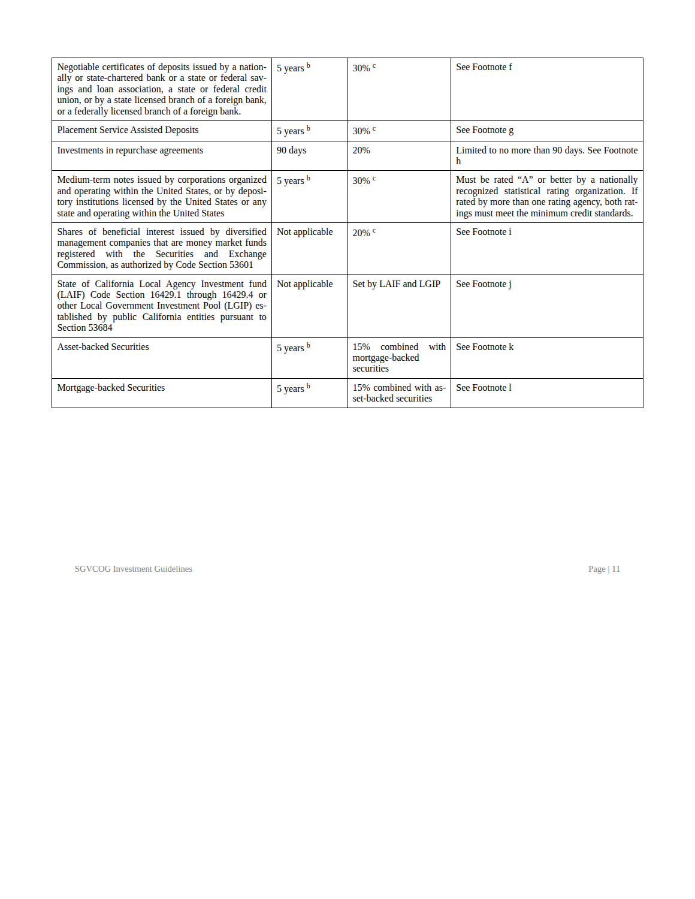| Negotiable certificates of deposits issued by a nationally or state-chartered bank or a state or federal savings and loan association, a state or federal credit union, or by a state licensed branch of a foreign bank, or a federally licensed branch of a foreign bank. | 5 years b | 30% c | See Footnote f |
| Placement Service Assisted Deposits | 5 years b | 30% c | See Footnote g |
| Investments in repurchase agreements | 90 days | 20% | Limited to no more than 90 days. See Footnote h |
| Medium-term notes issued by corporations organized and operating within the United States, or by depository institutions licensed by the United States or any state and operating within the United States | 5 years b | 30% c | Must be rated “A” or better by a nationally recognized statistical rating organization. If rated by more than one rating agency, both ratings must meet the minimum credit standards. |
| Shares of beneficial interest issued by diversified management companies that are money market funds registered with the Securities and Exchange Commission, as authorized by Code Section 53601 | Not applicable | 20% c | See Footnote i |
| State of California Local Agency Investment fund (LAIF) Code Section 16429.1 through 16429.4 or other Local Government Investment Pool (LGIP) established by public California entities pursuant to Section 53684 | Not applicable | Set by LAIF and LGIP | See Footnote j |
| Asset-backed Securities | 5 years b | 15% combined with mortgage-backed securities | See Footnote k |
| Mortgage-backed Securities | 5 years b | 15% combined with asset-backed securities | See Footnote l |
SGVCOG Investment Guidelines Page | 11